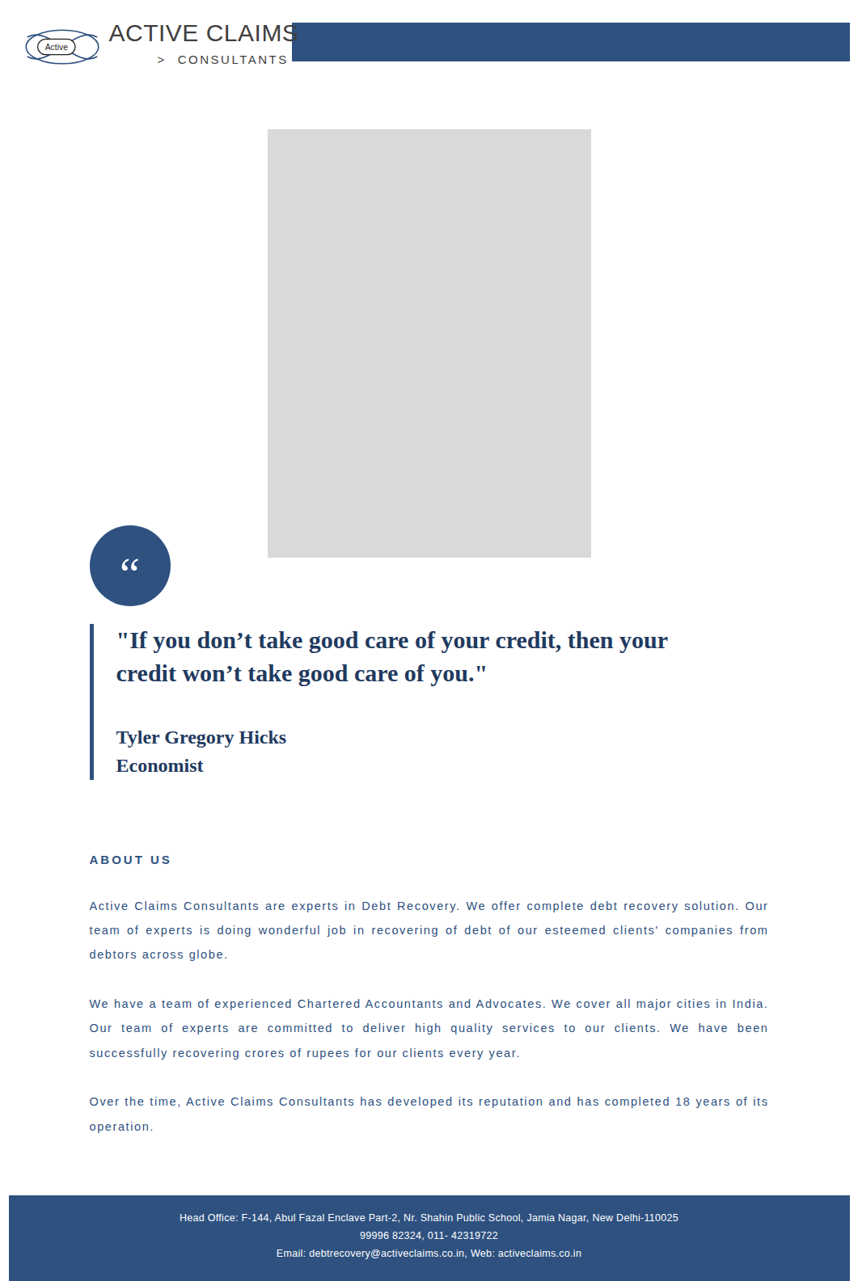Active
ACTIVE CLAIMS
>CONSULTANTS
“
"If you don’t take good care of your credit, then your credit won’t take good care of you."
Tyler Gregory Hicks
Economist
ABOUT US
Active Claims Consultants are experts in Debt Recovery. We offer complete debt recovery solution. Our team of experts is doing wonderful job in recovering of debt of our esteemed clients' companies from debtors across globe.
We have a team of experienced Chartered Accountants and Advocates. We cover all major cities in India. Our team of experts are committed to deliver high quality services to our clients. We have been successfully recovering crores of rupees for our clients every year.
Over the time, Active Claims Consultants has developed its reputation and has completed 18 years of its operation.
Head Office: F-144, Abul Fazal Enclave Part-2, Nr. Shahin Public School, Jamia Nagar, New Delhi-110025
99996 82324, 011- 42319722
Email: debtrecovery@activeclaims.co.in, Web: activeclaims.co.in